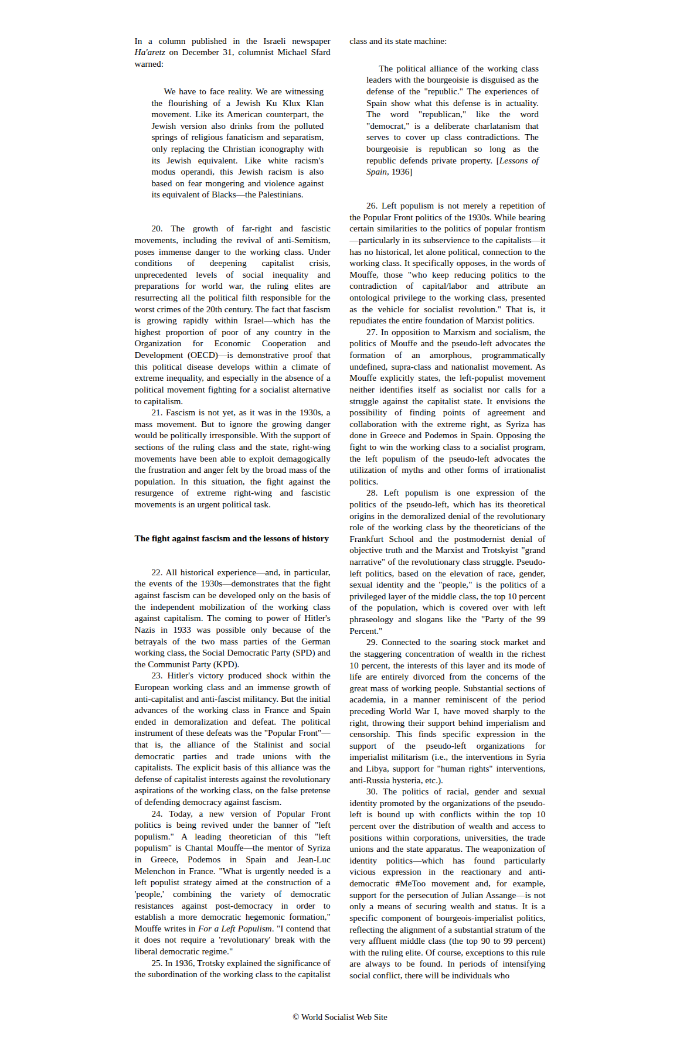In a column published in the Israeli newspaper Ha'aretz on December 31, columnist Michael Sfard warned:
We have to face reality. We are witnessing the flourishing of a Jewish Ku Klux Klan movement. Like its American counterpart, the Jewish version also drinks from the polluted springs of religious fanaticism and separatism, only replacing the Christian iconography with its Jewish equivalent. Like white racism's modus operandi, this Jewish racism is also based on fear mongering and violence against its equivalent of Blacks—the Palestinians.
20. The growth of far-right and fascistic movements, including the revival of anti-Semitism, poses immense danger to the working class. Under conditions of deepening capitalist crisis, unprecedented levels of social inequality and preparations for world war, the ruling elites are resurrecting all the political filth responsible for the worst crimes of the 20th century. The fact that fascism is growing rapidly within Israel—which has the highest proportion of poor of any country in the Organization for Economic Cooperation and Development (OECD)—is demonstrative proof that this political disease develops within a climate of extreme inequality, and especially in the absence of a political movement fighting for a socialist alternative to capitalism.
21. Fascism is not yet, as it was in the 1930s, a mass movement. But to ignore the growing danger would be politically irresponsible. With the support of sections of the ruling class and the state, right-wing movements have been able to exploit demagogically the frustration and anger felt by the broad mass of the population. In this situation, the fight against the resurgence of extreme right-wing and fascistic movements is an urgent political task.
The fight against fascism and the lessons of history
22. All historical experience—and, in particular, the events of the 1930s—demonstrates that the fight against fascism can be developed only on the basis of the independent mobilization of the working class against capitalism. The coming to power of Hitler's Nazis in 1933 was possible only because of the betrayals of the two mass parties of the German working class, the Social Democratic Party (SPD) and the Communist Party (KPD).
23. Hitler's victory produced shock within the European working class and an immense growth of anti-capitalist and anti-fascist militancy. But the initial advances of the working class in France and Spain ended in demoralization and defeat. The political instrument of these defeats was the "Popular Front"—that is, the alliance of the Stalinist and social democratic parties and trade unions with the capitalists. The explicit basis of this alliance was the defense of capitalist interests against the revolutionary aspirations of the working class, on the false pretense of defending democracy against fascism.
24. Today, a new version of Popular Front politics is being revived under the banner of "left populism." A leading theoretician of this "left populism" is Chantal Mouffe—the mentor of Syriza in Greece, Podemos in Spain and Jean-Luc Melenchon in France. "What is urgently needed is a left populist strategy aimed at the construction of a 'people,' combining the variety of democratic resistances against post-democracy in order to establish a more democratic hegemonic formation," Mouffe writes in For a Left Populism. "I contend that it does not require a 'revolutionary' break with the liberal democratic regime."
25. In 1936, Trotsky explained the significance of the subordination of the working class to the capitalist class and its state machine:
The political alliance of the working class leaders with the bourgeoisie is disguised as the defense of the "republic." The experiences of Spain show what this defense is in actuality. The word "republican," like the word "democrat," is a deliberate charlatanism that serves to cover up class contradictions. The bourgeoisie is republican so long as the republic defends private property. [Lessons of Spain, 1936]
26. Left populism is not merely a repetition of the Popular Front politics of the 1930s. While bearing certain similarities to the politics of popular frontism—particularly in its subservience to the capitalists—it has no historical, let alone political, connection to the working class. It specifically opposes, in the words of Mouffe, those "who keep reducing politics to the contradiction of capital/labor and attribute an ontological privilege to the working class, presented as the vehicle for socialist revolution." That is, it repudiates the entire foundation of Marxist politics.
27. In opposition to Marxism and socialism, the politics of Mouffe and the pseudo-left advocates the formation of an amorphous, programmatically undefined, supra-class and nationalist movement. As Mouffe explicitly states, the left-populist movement neither identifies itself as socialist nor calls for a struggle against the capitalist state. It envisions the possibility of finding points of agreement and collaboration with the extreme right, as Syriza has done in Greece and Podemos in Spain. Opposing the fight to win the working class to a socialist program, the left populism of the pseudo-left advocates the utilization of myths and other forms of irrationalist politics.
28. Left populism is one expression of the politics of the pseudo-left, which has its theoretical origins in the demoralized denial of the revolutionary role of the working class by the theoreticians of the Frankfurt School and the postmodernist denial of objective truth and the Marxist and Trotskyist "grand narrative" of the revolutionary class struggle. Pseudo-left politics, based on the elevation of race, gender, sexual identity and the "people," is the politics of a privileged layer of the middle class, the top 10 percent of the population, which is covered over with left phraseology and slogans like the "Party of the 99 Percent."
29. Connected to the soaring stock market and the staggering concentration of wealth in the richest 10 percent, the interests of this layer and its mode of life are entirely divorced from the concerns of the great mass of working people. Substantial sections of academia, in a manner reminiscent of the period preceding World War I, have moved sharply to the right, throwing their support behind imperialism and censorship. This finds specific expression in the support of the pseudo-left organizations for imperialist militarism (i.e., the interventions in Syria and Libya, support for "human rights" interventions, anti-Russia hysteria, etc.).
30. The politics of racial, gender and sexual identity promoted by the organizations of the pseudo-left is bound up with conflicts within the top 10 percent over the distribution of wealth and access to positions within corporations, universities, the trade unions and the state apparatus. The weaponization of identity politics—which has found particularly vicious expression in the reactionary and anti-democratic #MeToo movement and, for example, support for the persecution of Julian Assange—is not only a means of securing wealth and status. It is a specific component of bourgeois-imperialist politics, reflecting the alignment of a substantial stratum of the very affluent middle class (the top 90 to 99 percent) with the ruling elite. Of course, exceptions to this rule are always to be found. In periods of intensifying social conflict, there will be individuals who
© World Socialist Web Site